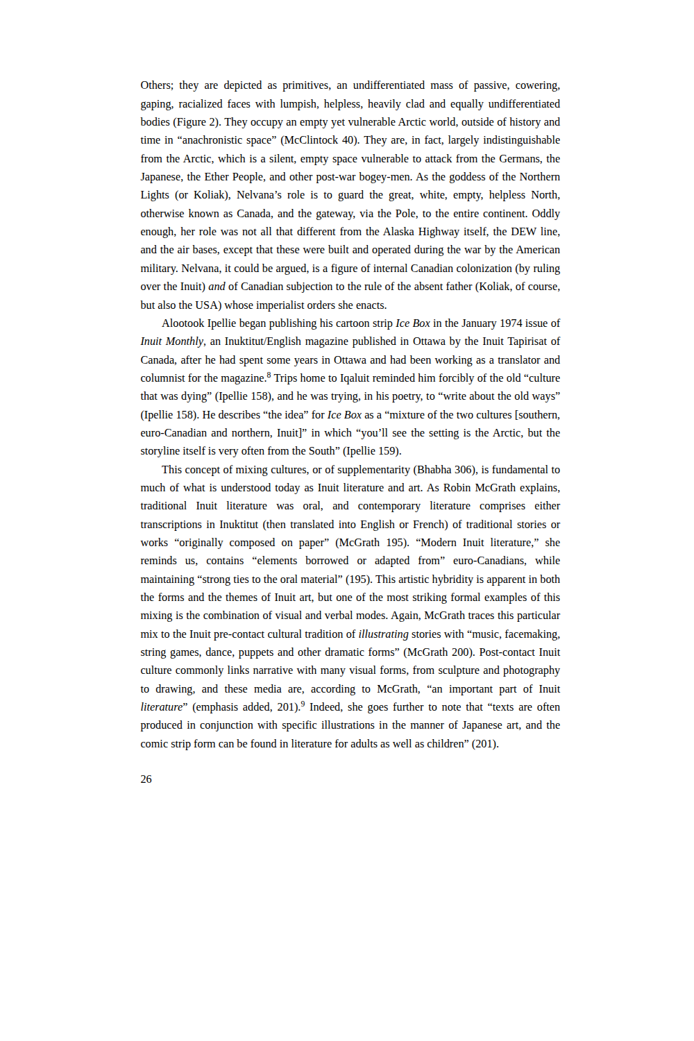Others; they are depicted as primitives, an undifferentiated mass of passive, cowering, gaping, racialized faces with lumpish, helpless, heavily clad and equally undifferentiated bodies (Figure 2). They occupy an empty yet vulnerable Arctic world, outside of history and time in “anachronistic space” (McClintock 40). They are, in fact, largely indistinguishable from the Arctic, which is a silent, empty space vulnerable to attack from the Germans, the Japanese, the Ether People, and other post-war bogey-men. As the goddess of the Northern Lights (or Koliak), Nelvana’s role is to guard the great, white, empty, helpless North, otherwise known as Canada, and the gateway, via the Pole, to the entire continent. Oddly enough, her role was not all that different from the Alaska Highway itself, the DEW line, and the air bases, except that these were built and operated during the war by the American military. Nelvana, it could be argued, is a figure of internal Canadian colonization (by ruling over the Inuit) and of Canadian subjection to the rule of the absent father (Koliak, of course, but also the USA) whose imperialist orders she enacts.
Alootook Ipellie began publishing his cartoon strip Ice Box in the January 1974 issue of Inuit Monthly, an Inuktitut/English magazine published in Ottawa by the Inuit Tapirisat of Canada, after he had spent some years in Ottawa and had been working as a translator and columnist for the magazine.8 Trips home to Iqaluit reminded him forcibly of the old “culture that was dying” (Ipellie 158), and he was trying, in his poetry, to “write about the old ways” (Ipellie 158). He describes “the idea” for Ice Box as a “mixture of the two cultures [southern, euro-Canadian and northern, Inuit]” in which “you’ll see the setting is the Arctic, but the storyline itself is very often from the South” (Ipellie 159).
This concept of mixing cultures, or of supplementarity (Bhabha 306), is fundamental to much of what is understood today as Inuit literature and art. As Robin McGrath explains, traditional Inuit literature was oral, and contemporary literature comprises either transcriptions in Inuktitut (then translated into English or French) of traditional stories or works “originally composed on paper” (McGrath 195). “Modern Inuit literature,” she reminds us, contains “elements borrowed or adapted from” euro-Canadians, while maintaining “strong ties to the oral material” (195). This artistic hybridity is apparent in both the forms and the themes of Inuit art, but one of the most striking formal examples of this mixing is the combination of visual and verbal modes. Again, McGrath traces this particular mix to the Inuit pre-contact cultural tradition of illustrating stories with “music, facemaking, string games, dance, puppets and other dramatic forms” (McGrath 200). Post-contact Inuit culture commonly links narrative with many visual forms, from sculpture and photography to drawing, and these media are, according to McGrath, “an important part of Inuit literature” (emphasis added, 201).9 Indeed, she goes further to note that “texts are often produced in conjunction with specific illustrations in the manner of Japanese art, and the comic strip form can be found in literature for adults as well as children” (201).
26